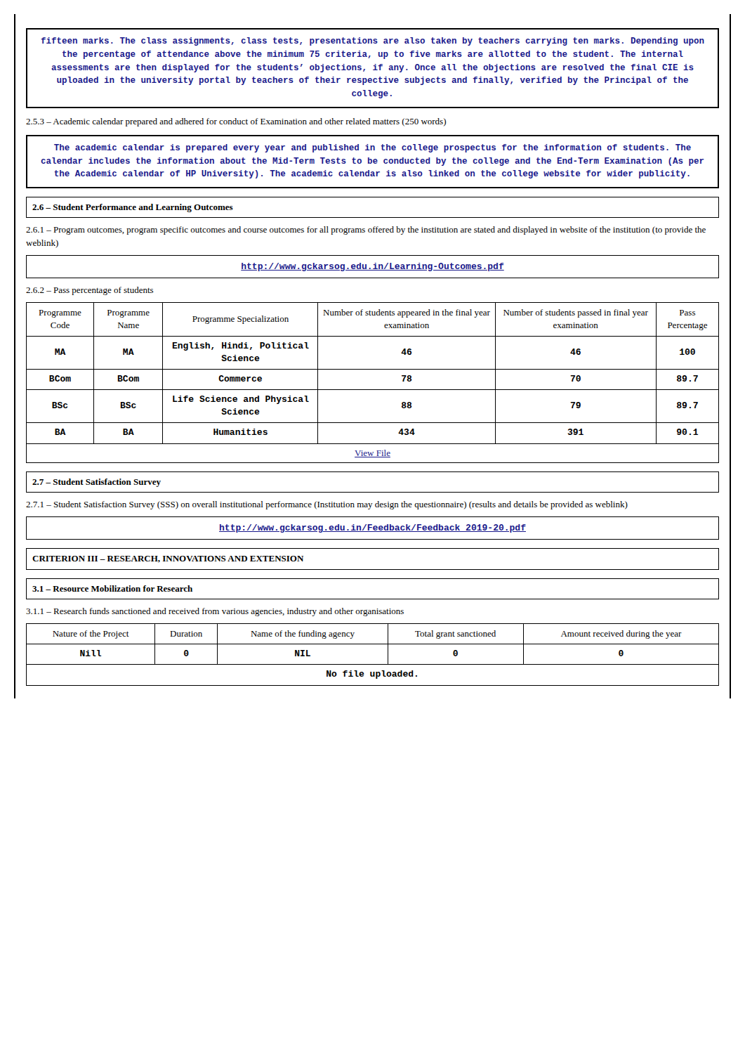fifteen marks. The class assignments, class tests, presentations are also taken by teachers carrying ten marks. Depending upon the percentage of attendance above the minimum 75 criteria, up to five marks are allotted to the student. The internal assessments are then displayed for the students’ objections, if any. Once all the objections are resolved the final CIE is uploaded in the university portal by teachers of their respective subjects and finally, verified by the Principal of the college.
2.5.3 – Academic calendar prepared and adhered for conduct of Examination and other related matters (250 words)
The academic calendar is prepared every year and published in the college prospectus for the information of students. The calendar includes the information about the Mid-Term Tests to be conducted by the college and the End-Term Examination (As per the Academic calendar of HP University). The academic calendar is also linked on the college website for wider publicity.
2.6 – Student Performance and Learning Outcomes
2.6.1 – Program outcomes, program specific outcomes and course outcomes for all programs offered by the institution are stated and displayed in website of the institution (to provide the weblink)
http://www.gckarsog.edu.in/Learning-Outcomes.pdf
2.6.2 – Pass percentage of students
| Programme Code | Programme Name | Programme Specialization | Number of students appeared in the final year examination | Number of students passed in final year examination | Pass Percentage |
| --- | --- | --- | --- | --- | --- |
| MA | MA | English, Hindi, Political Science | 46 | 46 | 100 |
| BCom | BCom | Commerce | 78 | 70 | 89.7 |
| BSc | BSc | Life Science and Physical Science | 88 | 79 | 89.7 |
| BA | BA | Humanities | 434 | 391 | 90.1 |
| View File |
2.7 – Student Satisfaction Survey
2.7.1 – Student Satisfaction Survey (SSS) on overall institutional performance (Institution may design the questionnaire) (results and details be provided as weblink)
http://www.gckarsog.edu.in/Feedback/Feedback_2019-20.pdf
CRITERION III – RESEARCH, INNOVATIONS AND EXTENSION
3.1 – Resource Mobilization for Research
3.1.1 – Research funds sanctioned and received from various agencies, industry and other organisations
| Nature of the Project | Duration | Name of the funding agency | Total grant sanctioned | Amount received during the year |
| --- | --- | --- | --- | --- |
| Nill | 0 | NIL | 0 | 0 |
| No file uploaded. |